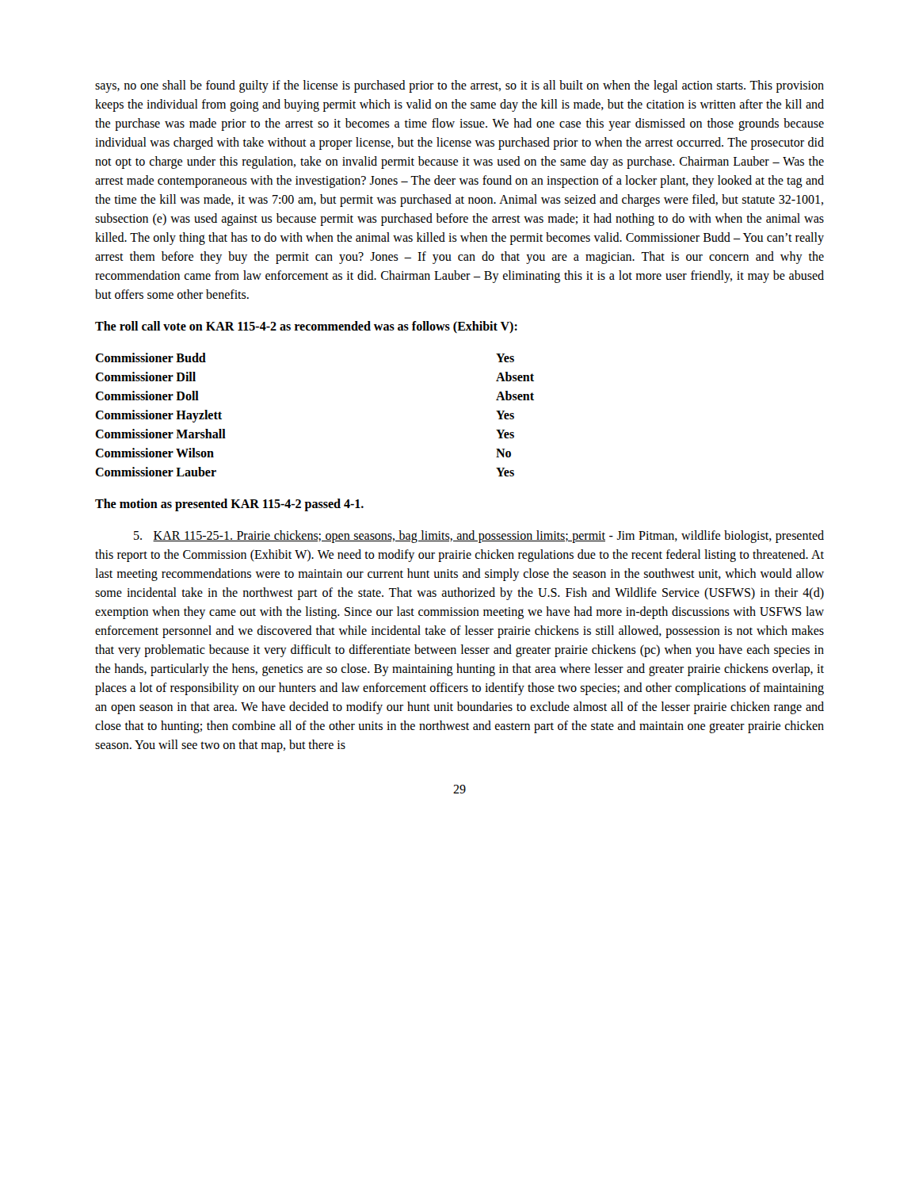says, no one shall be found guilty if the license is purchased prior to the arrest, so it is all built on when the legal action starts. This provision keeps the individual from going and buying permit which is valid on the same day the kill is made, but the citation is written after the kill and the purchase was made prior to the arrest so it becomes a time flow issue. We had one case this year dismissed on those grounds because individual was charged with take without a proper license, but the license was purchased prior to when the arrest occurred. The prosecutor did not opt to charge under this regulation, take on invalid permit because it was used on the same day as purchase. Chairman Lauber – Was the arrest made contemporaneous with the investigation? Jones – The deer was found on an inspection of a locker plant, they looked at the tag and the time the kill was made, it was 7:00 am, but permit was purchased at noon. Animal was seized and charges were filed, but statute 32-1001, subsection (e) was used against us because permit was purchased before the arrest was made; it had nothing to do with when the animal was killed. The only thing that has to do with when the animal was killed is when the permit becomes valid. Commissioner Budd – You can’t really arrest them before they buy the permit can you? Jones – If you can do that you are a magician. That is our concern and why the recommendation came from law enforcement as it did. Chairman Lauber – By eliminating this it is a lot more user friendly, it may be abused but offers some other benefits.
The roll call vote on KAR 115-4-2 as recommended was as follows (Exhibit V):
| Commissioner Budd | Yes |
| Commissioner Dill | Absent |
| Commissioner Doll | Absent |
| Commissioner Hayzlett | Yes |
| Commissioner Marshall | Yes |
| Commissioner Wilson | No |
| Commissioner Lauber | Yes |
The motion as presented KAR 115-4-2 passed 4-1.
5. KAR 115-25-1. Prairie chickens; open seasons, bag limits, and possession limits; permit - Jim Pitman, wildlife biologist, presented this report to the Commission (Exhibit W). We need to modify our prairie chicken regulations due to the recent federal listing to threatened. At last meeting recommendations were to maintain our current hunt units and simply close the season in the southwest unit, which would allow some incidental take in the northwest part of the state. That was authorized by the U.S. Fish and Wildlife Service (USFWS) in their 4(d) exemption when they came out with the listing. Since our last commission meeting we have had more in-depth discussions with USFWS law enforcement personnel and we discovered that while incidental take of lesser prairie chickens is still allowed, possession is not which makes that very problematic because it very difficult to differentiate between lesser and greater prairie chickens (pc) when you have each species in the hands, particularly the hens, genetics are so close. By maintaining hunting in that area where lesser and greater prairie chickens overlap, it places a lot of responsibility on our hunters and law enforcement officers to identify those two species; and other complications of maintaining an open season in that area. We have decided to modify our hunt unit boundaries to exclude almost all of the lesser prairie chicken range and close that to hunting; then combine all of the other units in the northwest and eastern part of the state and maintain one greater prairie chicken season. You will see two on that map, but there is
29